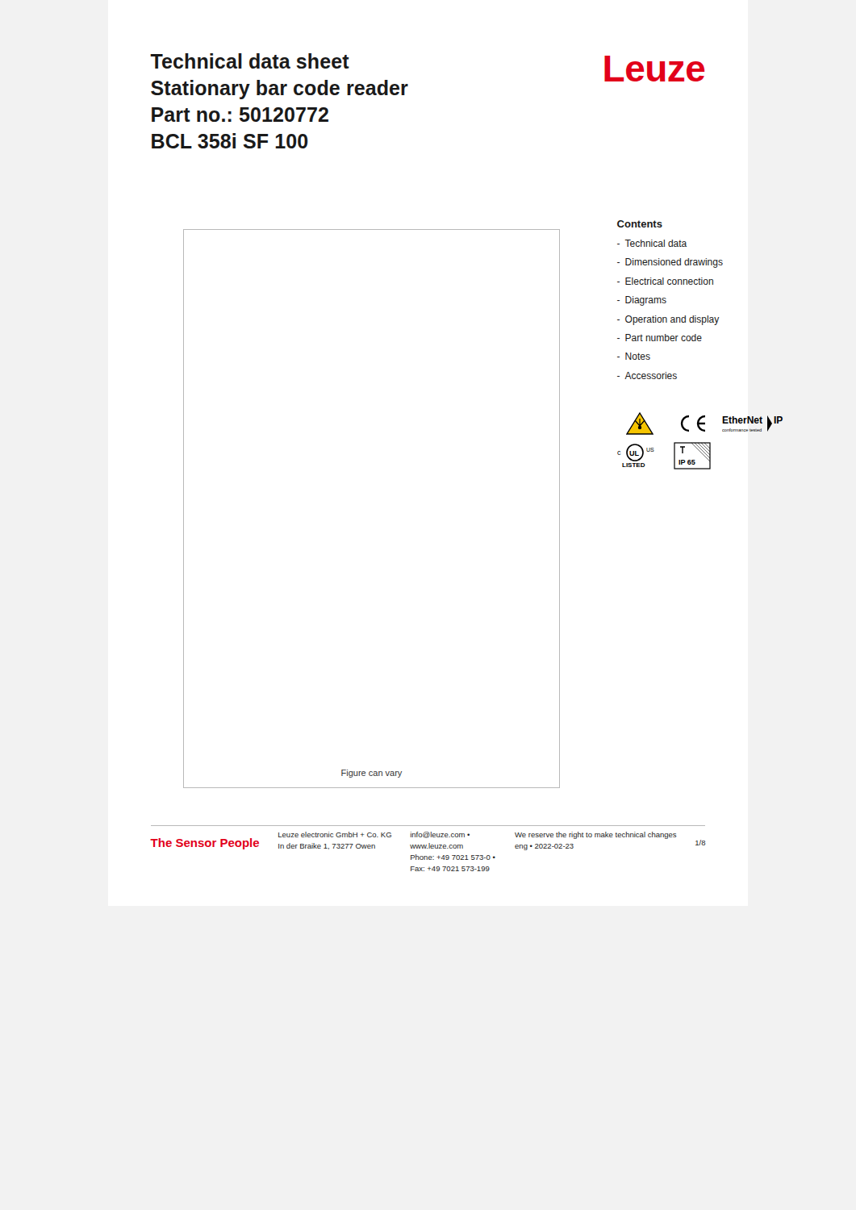Technical data sheet Stationary bar code reader Part no.: 50120772 BCL 358i SF 100
Leuze
Figure can vary
Contents
Technical data
Dimensioned drawings
Electrical connection
Diagrams
Operation and display
Part number code
Notes
Accessories
EtherNet IP conformance tested
c UL US LISTED
IP 65
The Sensor People
Leuze electronic GmbH + Co. KG
In der Braike 1, 73277 Owen
info@leuze.com • www.leuze.com
Phone: +49 7021 573-0 • Fax: +49 7021 573-199
We reserve the right to make technical changes
eng • 2022-02-23
1/8